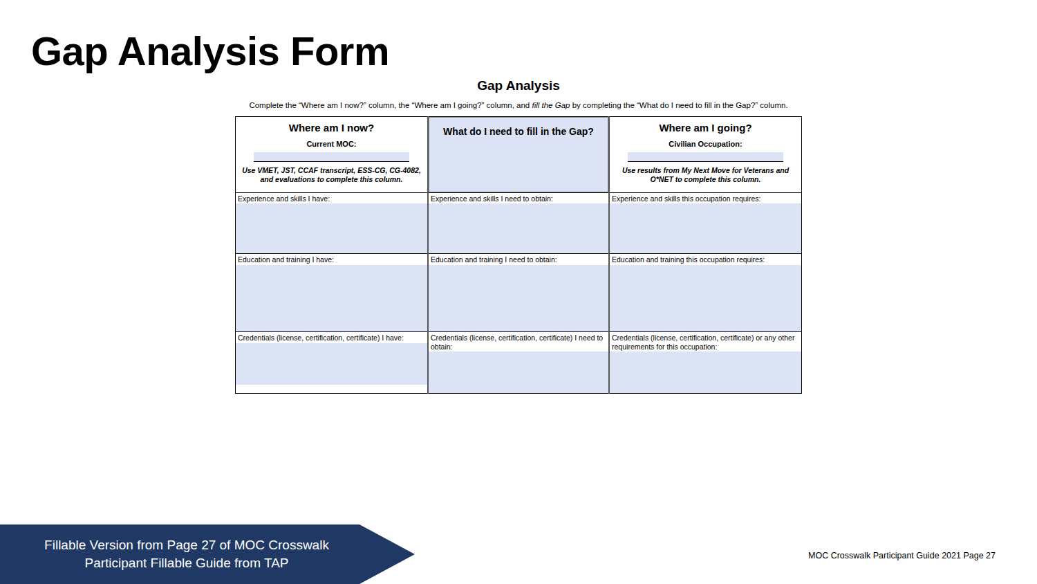Gap Analysis Form
Gap Analysis
Complete the “Where am I now?” column, the “Where am I going?” column, and fill the Gap by completing the “What do I need to fill in the Gap?” column.
| Where am I now? Current MOC: Use VMET, JST, CCAF transcript, ESS-CG, CG-4082, and evaluations to complete this column. | What do I need to fill in the Gap? | Where am I going? Civilian Occupation: Use results from My Next Move for Veterans and O*NET to complete this column. |
| --- | --- | --- |
| Experience and skills I have: | Experience and skills I need to obtain: | Experience and skills this occupation requires: |
| Education and training I have: | Education and training I need to obtain: | Education and training this occupation requires: |
| Credentials (license, certification, certificate) I have: | Credentials (license, certification, certificate) I need to obtain: | Credentials (license, certification, certificate) or any other requirements for this occupation: |
Fillable Version from Page 27 of MOC Crosswalk
Participant Fillable Guide from TAP
MOC Crosswalk Participant Guide 2021 Page 27